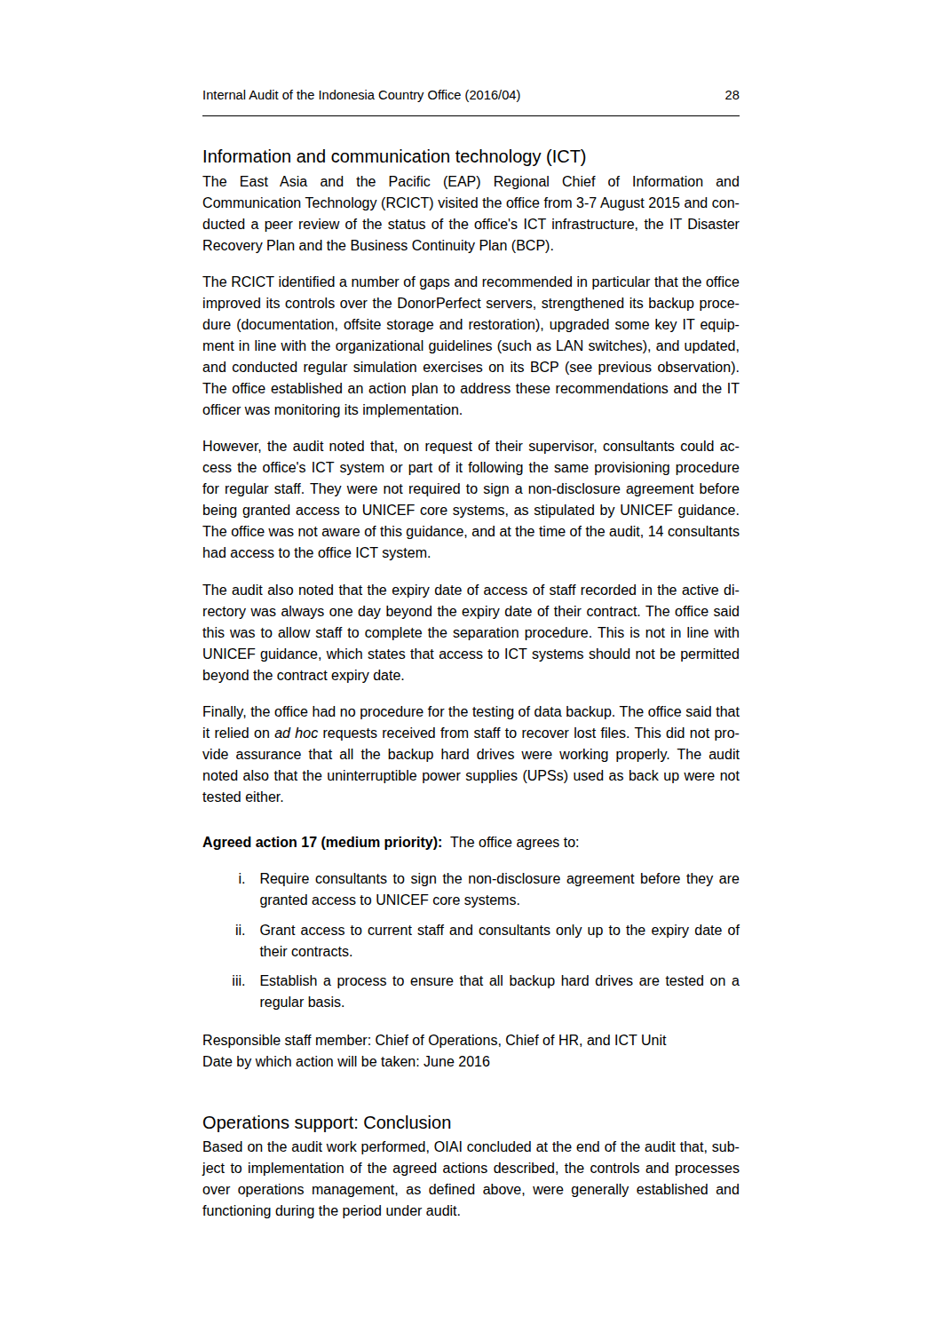Internal Audit of the Indonesia Country Office (2016/04) 28
Information and communication technology (ICT)
The East Asia and the Pacific (EAP) Regional Chief of Information and Communication Technology (RCICT) visited the office from 3-7 August 2015 and conducted a peer review of the status of the office's ICT infrastructure, the IT Disaster Recovery Plan and the Business Continuity Plan (BCP).
The RCICT identified a number of gaps and recommended in particular that the office improved its controls over the DonorPerfect servers, strengthened its backup procedure (documentation, offsite storage and restoration), upgraded some key IT equipment in line with the organizational guidelines (such as LAN switches), and updated, and conducted regular simulation exercises on its BCP (see previous observation). The office established an action plan to address these recommendations and the IT officer was monitoring its implementation.
However, the audit noted that, on request of their supervisor, consultants could access the office's ICT system or part of it following the same provisioning procedure for regular staff. They were not required to sign a non-disclosure agreement before being granted access to UNICEF core systems, as stipulated by UNICEF guidance. The office was not aware of this guidance, and at the time of the audit, 14 consultants had access to the office ICT system.
The audit also noted that the expiry date of access of staff recorded in the active directory was always one day beyond the expiry date of their contract. The office said this was to allow staff to complete the separation procedure. This is not in line with UNICEF guidance, which states that access to ICT systems should not be permitted beyond the contract expiry date.
Finally, the office had no procedure for the testing of data backup. The office said that it relied on ad hoc requests received from staff to recover lost files. This did not provide assurance that all the backup hard drives were working properly. The audit noted also that the uninterruptible power supplies (UPSs) used as back up were not tested either.
Agreed action 17 (medium priority): The office agrees to:
Require consultants to sign the non-disclosure agreement before they are granted access to UNICEF core systems.
Grant access to current staff and consultants only up to the expiry date of their contracts.
Establish a process to ensure that all backup hard drives are tested on a regular basis.
Responsible staff member: Chief of Operations, Chief of HR, and ICT Unit
Date by which action will be taken: June 2016
Operations support: Conclusion
Based on the audit work performed, OIAI concluded at the end of the audit that, subject to implementation of the agreed actions described, the controls and processes over operations management, as defined above, were generally established and functioning during the period under audit.